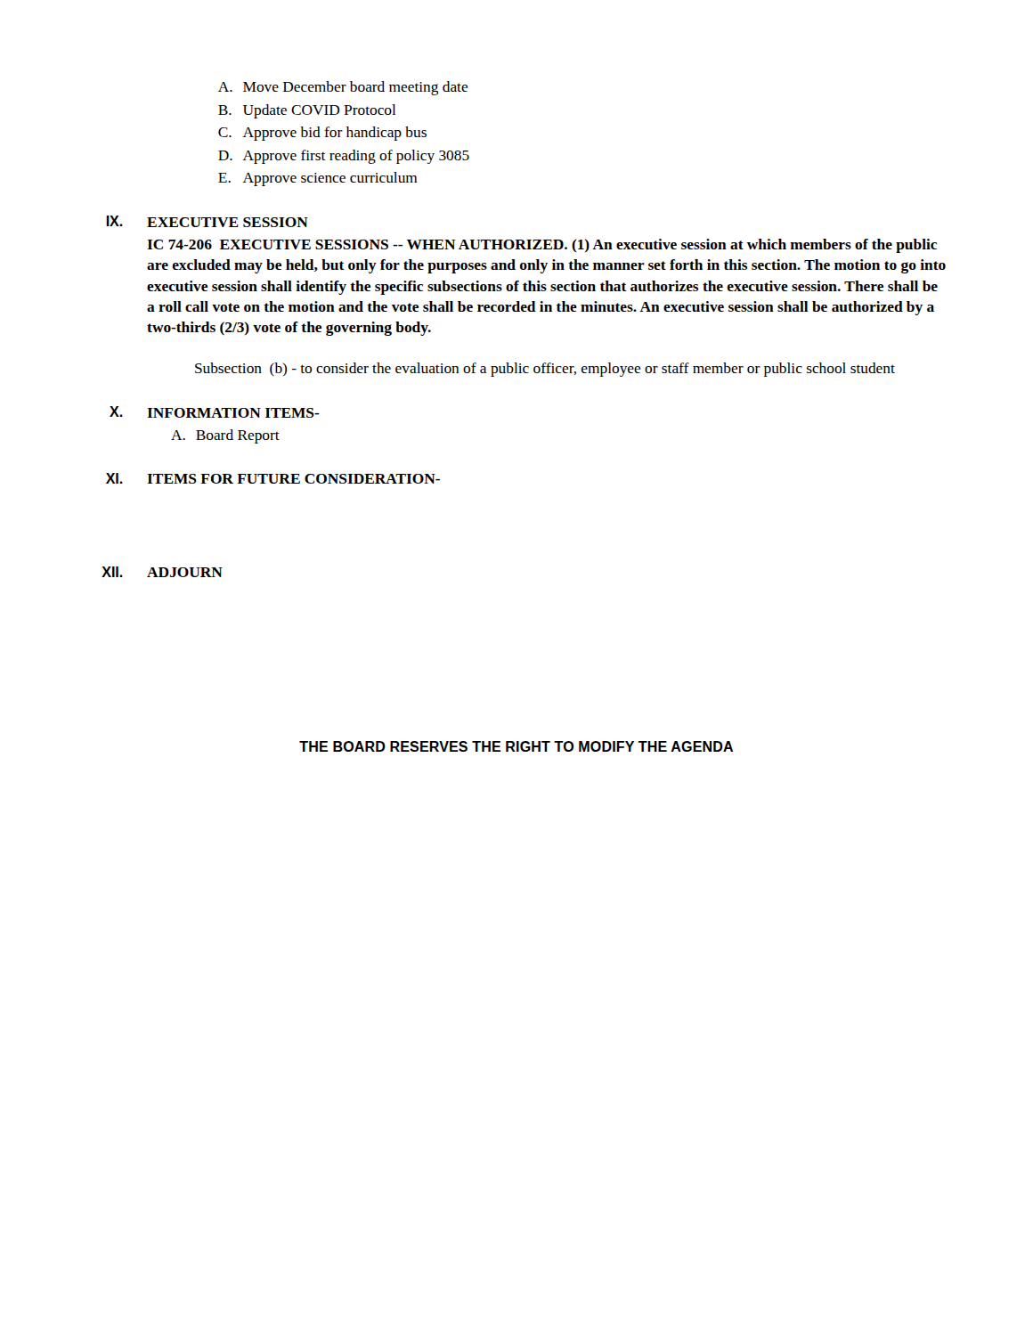A. Move December board meeting date
B. Update COVID Protocol
C. Approve bid for handicap bus
D. Approve first reading of policy 3085
E. Approve science curriculum
IX.
EXECUTIVE SESSION
IC 74-206 EXECUTIVE SESSIONS -- WHEN AUTHORIZED. (1) An executive session at which members of the public are excluded may be held, but only for the purposes and only in the manner set forth in this section. The motion to go into executive session shall identify the specific subsections of this section that authorizes the executive session. There shall be a roll call vote on the motion and the vote shall be recorded in the minutes. An executive session shall be authorized by a two-thirds (2/3) vote of the governing body.
Subsection (b) - to consider the evaluation of a public officer, employee or staff member or public school student
X.
INFORMATION ITEMS-
A. Board Report
XI.
ITEMS FOR FUTURE CONSIDERATION-
XII.
ADJOURN
THE BOARD RESERVES THE RIGHT TO MODIFY THE AGENDA